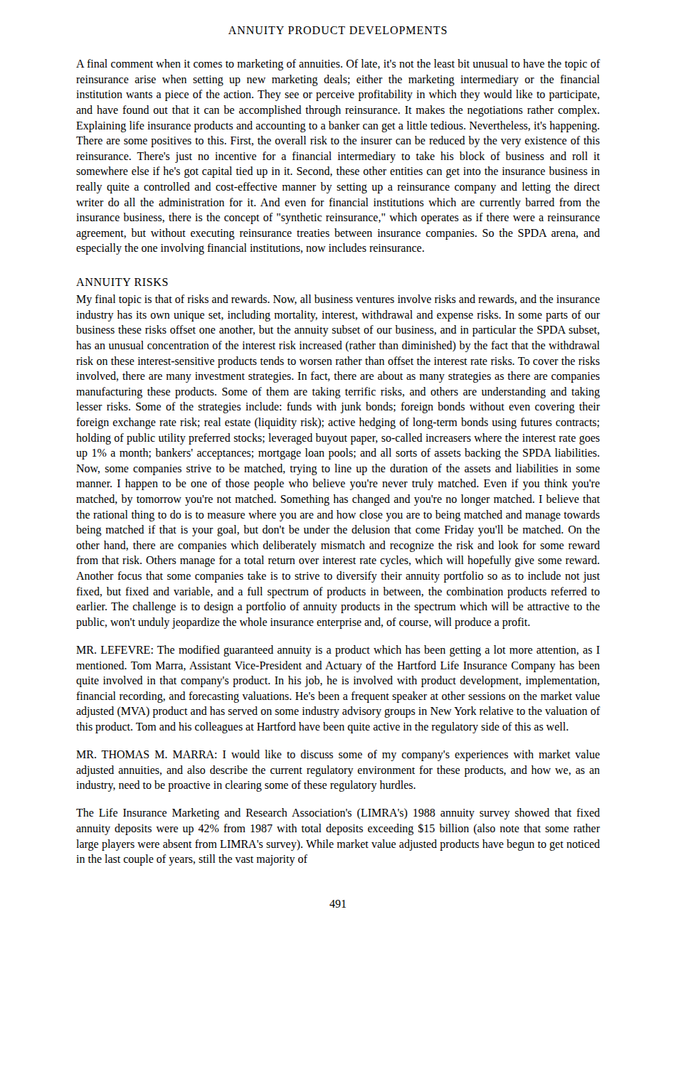ANNUITY PRODUCT DEVELOPMENTS
A final comment when it comes to marketing of annuities. Of late, it's not the least bit unusual to have the topic of reinsurance arise when setting up new marketing deals; either the marketing intermediary or the financial institution wants a piece of the action. They see or perceive profitability in which they would like to participate, and have found out that it can be accomplished through reinsurance. It makes the negotiations rather complex. Explaining life insurance products and accounting to a banker can get a little tedious. Nevertheless, it's happening. There are some positives to this. First, the overall risk to the insurer can be reduced by the very existence of this reinsurance. There's just no incentive for a financial intermediary to take his block of business and roll it somewhere else if he's got capital tied up in it. Second, these other entities can get into the insurance business in really quite a controlled and cost-effective manner by setting up a reinsurance company and letting the direct writer do all the administration for it. And even for financial institutions which are currently barred from the insurance business, there is the concept of "synthetic reinsurance," which operates as if there were a reinsurance agreement, but without executing reinsurance treaties between insurance companies. So the SPDA arena, and especially the one involving financial institutions, now includes reinsurance.
ANNUITY RISKS
My final topic is that of risks and rewards. Now, all business ventures involve risks and rewards, and the insurance industry has its own unique set, including mortality, interest, withdrawal and expense risks. In some parts of our business these risks offset one another, but the annuity subset of our business, and in particular the SPDA subset, has an unusual concentration of the interest risk increased (rather than diminished) by the fact that the withdrawal risk on these interest-sensitive products tends to worsen rather than offset the interest rate risks. To cover the risks involved, there are many investment strategies. In fact, there are about as many strategies as there are companies manufacturing these products. Some of them are taking terrific risks, and others are understanding and taking lesser risks. Some of the strategies include: funds with junk bonds; foreign bonds without even covering their foreign exchange rate risk; real estate (liquidity risk); active hedging of long-term bonds using futures contracts; holding of public utility preferred stocks; leveraged buyout paper, so-called increasers where the interest rate goes up 1% a month; bankers' acceptances; mortgage loan pools; and all sorts of assets backing the SPDA liabilities. Now, some companies strive to be matched, trying to line up the duration of the assets and liabilities in some manner. I happen to be one of those people who believe you're never truly matched. Even if you think you're matched, by tomorrow you're not matched. Something has changed and you're no longer matched. I believe that the rational thing to do is to measure where you are and how close you are to being matched and manage towards being matched if that is your goal, but don't be under the delusion that come Friday you'll be matched. On the other hand, there are companies which deliberately mismatch and recognize the risk and look for some reward from that risk. Others manage for a total return over interest rate cycles, which will hopefully give some reward. Another focus that some companies take is to strive to diversify their annuity portfolio so as to include not just fixed, but fixed and variable, and a full spectrum of products in between, the combination products referred to earlier. The challenge is to design a portfolio of annuity products in the spectrum which will be attractive to the public, won't unduly jeopardize the whole insurance enterprise and, of course, will produce a profit.
MR. LEFEVRE: The modified guaranteed annuity is a product which has been getting a lot more attention, as I mentioned. Tom Marra, Assistant Vice-President and Actuary of the Hartford Life Insurance Company has been quite involved in that company's product. In his job, he is involved with product development, implementation, financial recording, and forecasting valuations. He's been a frequent speaker at other sessions on the market value adjusted (MVA) product and has served on some industry advisory groups in New York relative to the valuation of this product. Tom and his colleagues at Hartford have been quite active in the regulatory side of this as well.
MR. THOMAS M. MARRA: I would like to discuss some of my company's experiences with market value adjusted annuities, and also describe the current regulatory environment for these products, and how we, as an industry, need to be proactive in clearing some of these regulatory hurdles.
The Life Insurance Marketing and Research Association's (LIMRA's) 1988 annuity survey showed that fixed annuity deposits were up 42% from 1987 with total deposits exceeding $15 billion (also note that some rather large players were absent from LIMRA's survey). While market value adjusted products have begun to get noticed in the last couple of years, still the vast majority of
491